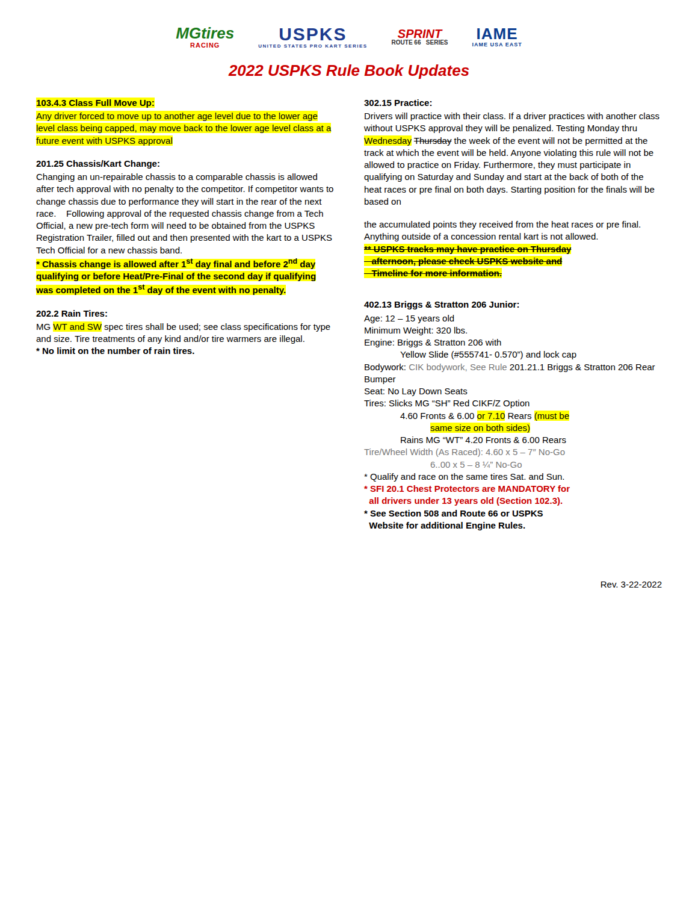MGtiresRACING
USPKSUNITED STATES PRO KART SERIES
SPRINTROUTE 66 SERIES
IAMEIAME USA EAST
2022 USPKS Rule Book Updates
103.4.3 Class Full Move Up:
Any driver forced to move up to another age level due to the lower age level class being capped, may move back to the lower age level class at a future event with USPKS approval
201.25 Chassis/Kart Change:
Changing an un-repairable chassis to a comparable chassis is allowed after tech approval with no penalty to the competitor. If competitor wants to change chassis due to performance they will start in the rear of the next race. Following approval of the requested chassis change from a Tech Official, a new pre-tech form will need to be obtained from the USPKS Registration Trailer, filled out and then presented with the kart to a USPKS Tech Official for a new chassis band.
* Chassis change is allowed after 1st day final and before 2nd day qualifying or before Heat/Pre-Final of the second day if qualifying was completed on the 1st day of the event with no penalty.
202.2 Rain Tires:
MG WT and SW spec tires shall be used; see class specifications for type and size. Tire treatments of any kind and/or tire warmers are illegal.
* No limit on the number of rain tires.
302.15 Practice:
Drivers will practice with their class. If a driver practices with another class without USPKS approval they will be penalized. Testing Monday thru Wednesday Thursday the week of the event will not be permitted at the track at which the event will be held. Anyone violating this rule will not be allowed to practice on Friday. Furthermore, they must participate in qualifying on Saturday and Sunday and start at the back of both of the heat races or pre final on both days. Starting position for the finals will be based on
the accumulated points they received from the heat races or pre final. Anything outside of a concession rental kart is not allowed.
** USPKS tracks may have practice on Thursday
afternoon, please check USPKS website and
Timeline for more information.
402.13 Briggs & Stratton 206 Junior:
Age: 12 – 15 years old
Minimum Weight: 320 lbs.
Engine: Briggs & Stratton 206 with
Yellow Slide (#555741- 0.570”) and lock cap
Bodywork: CIK bodywork, See Rule 201.21.1 Briggs & Stratton 206 Rear Bumper
Seat: No Lay Down Seats
Tires: Slicks MG “SH” Red CIKF/Z Option
4.60 Fronts & 6.00 or 7.10 Rears (must be
same size on both sides)
Rains MG “WT” 4.20 Fronts & 6.00 Rears
Tire/Wheel Width (As Raced): 4.60 x 5 – 7″ No-Go
6..00 x 5 – 8 ¼” No-Go
* Qualify and race on the same tires Sat. and Sun.
* SFI 20.1 Chest Protectors are MANDATORY for
all drivers under 13 years old (Section 102.3).
* See Section 508 and Route 66 or USPKS
Website for additional Engine Rules.
Rev. 3-22-2022